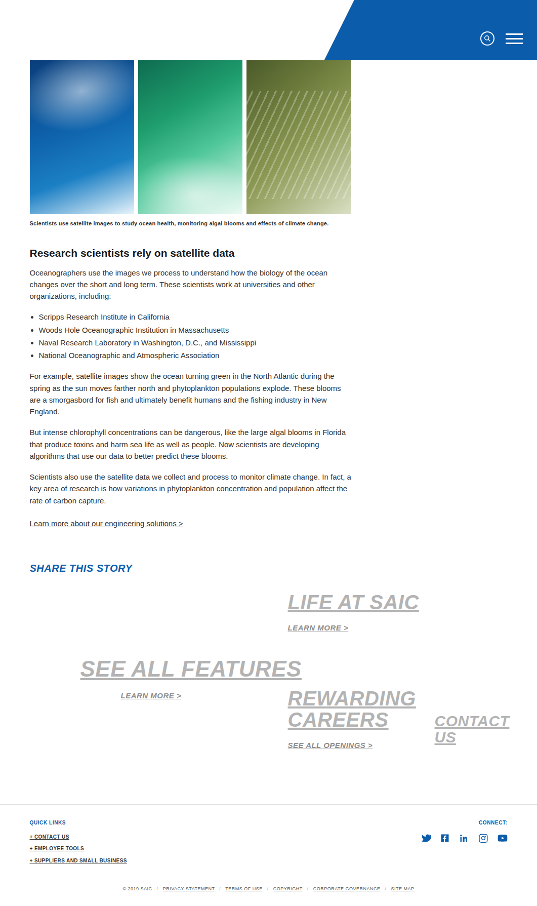Scientists use satellite images to study ocean health, monitoring algal blooms and effects of climate change.
Research scientists rely on satellite data
Oceanographers use the images we process to understand how the biology of the ocean changes over the short and long term. These scientists work at universities and other organizations, including:
Scripps Research Institute in California
Woods Hole Oceanographic Institution in Massachusetts
Naval Research Laboratory in Washington, D.C., and Mississippi
National Oceanographic and Atmospheric Association
For example, satellite images show the ocean turning green in the North Atlantic during the spring as the sun moves farther north and phytoplankton populations explode. These blooms are a smorgasbord for fish and ultimately benefit humans and the fishing industry in New England.
But intense chlorophyll concentrations can be dangerous, like the large algal blooms in Florida that produce toxins and harm sea life as well as people. Now scientists are developing algorithms that use our data to better predict these blooms.
Scientists also use the satellite data we collect and process to monitor climate change. In fact, a key area of research is how variations in phytoplankton concentration and population affect the rate of carbon capture.
Learn more about our engineering solutions >
Share this story
Life at SAIC Learn more > See all features Learn more > Rewarding
careers See all openings > Contact us
Quick Links
+ Contact Us
+ Employee Tools
+ Suppliers and Small Business
Connect:
© 2019 SAIC / Privacy Statement / Terms of Use / Copyright / Corporate Governance / Site Map